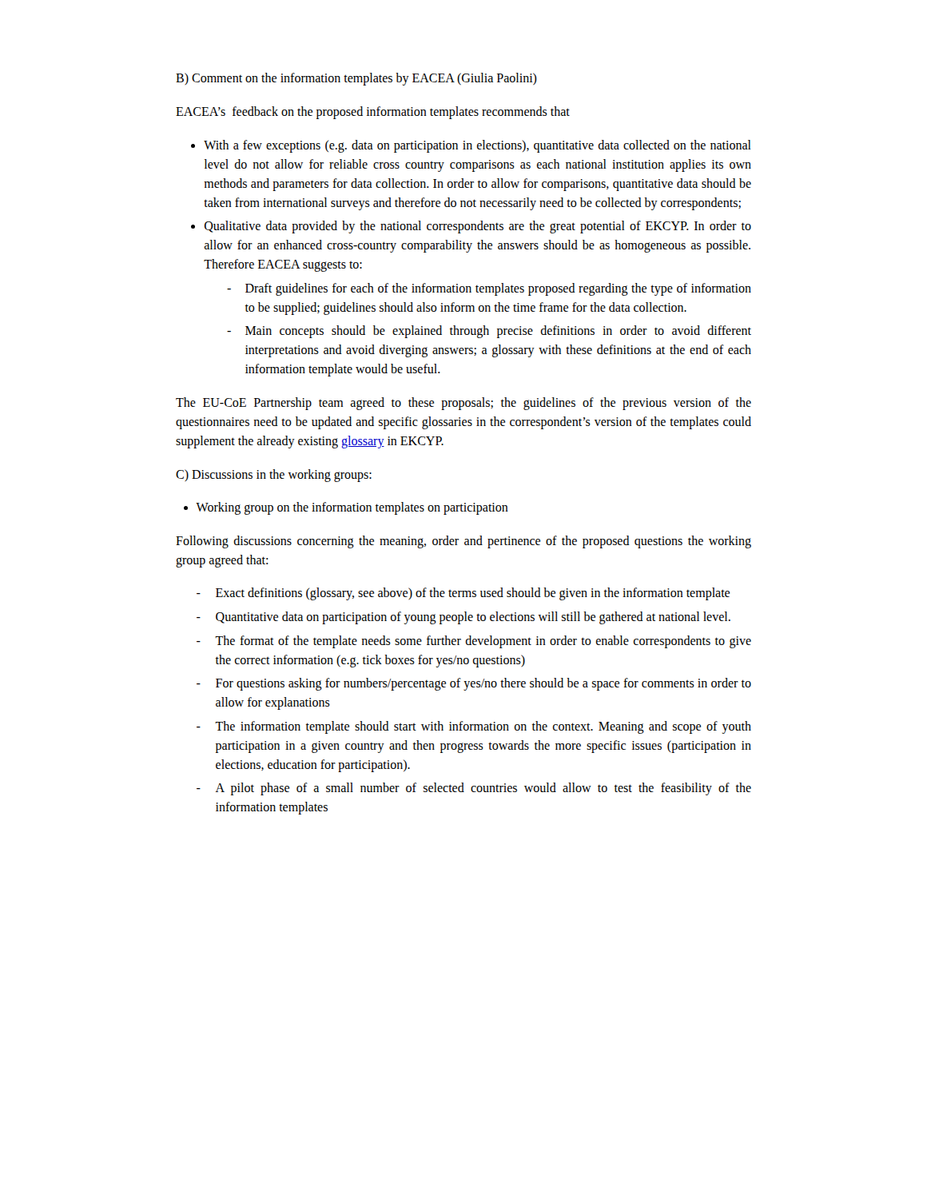B) Comment on the information templates by EACEA (Giulia Paolini)
EACEA’s feedback on the proposed information templates recommends that
With a few exceptions (e.g. data on participation in elections), quantitative data collected on the national level do not allow for reliable cross country comparisons as each national institution applies its own methods and parameters for data collection. In order to allow for comparisons, quantitative data should be taken from international surveys and therefore do not necessarily need to be collected by correspondents;
Qualitative data provided by the national correspondents are the great potential of EKCYP. In order to allow for an enhanced cross-country comparability the answers should be as homogeneous as possible. Therefore EACEA suggests to:
Draft guidelines for each of the information templates proposed regarding the type of information to be supplied; guidelines should also inform on the time frame for the data collection.
Main concepts should be explained through precise definitions in order to avoid different interpretations and avoid diverging answers; a glossary with these definitions at the end of each information template would be useful.
The EU-CoE Partnership team agreed to these proposals; the guidelines of the previous version of the questionnaires need to be updated and specific glossaries in the correspondent’s version of the templates could supplement the already existing glossary in EKCYP.
C) Discussions in the working groups:
Working group on the information templates on participation
Following discussions concerning the meaning, order and pertinence of the proposed questions the working group agreed that:
Exact definitions (glossary, see above) of the terms used should be given in the information template
Quantitative data on participation of young people to elections will still be gathered at national level.
The format of the template needs some further development in order to enable correspondents to give the correct information (e.g. tick boxes for yes/no questions)
For questions asking for numbers/percentage of yes/no there should be a space for comments in order to allow for explanations
The information template should start with information on the context. Meaning and scope of youth participation in a given country and then progress towards the more specific issues (participation in elections, education for participation).
A pilot phase of a small number of selected countries would allow to test the feasibility of the information templates